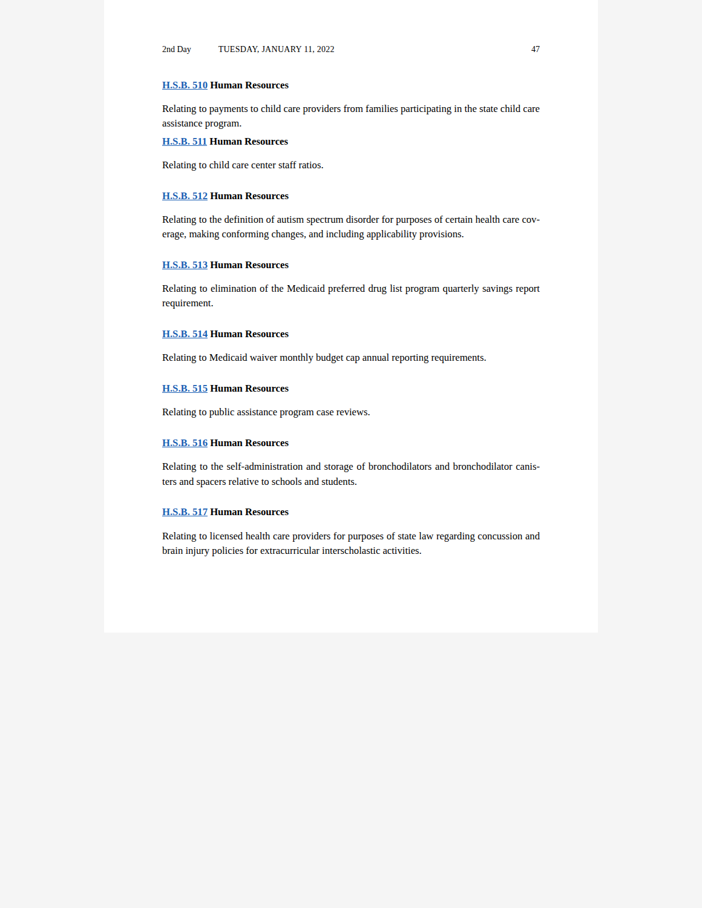2nd Day TUESDAY, JANUARY 11, 2022 47
H.S.B. 510 Human Resources
Relating to payments to child care providers from families participating in the state child care assistance program.
H.S.B. 511 Human Resources
Relating to child care center staff ratios.
H.S.B. 512 Human Resources
Relating to the definition of autism spectrum disorder for purposes of certain health care coverage, making conforming changes, and including applicability provisions.
H.S.B. 513 Human Resources
Relating to elimination of the Medicaid preferred drug list program quarterly savings report requirement.
H.S.B. 514 Human Resources
Relating to Medicaid waiver monthly budget cap annual reporting requirements.
H.S.B. 515 Human Resources
Relating to public assistance program case reviews.
H.S.B. 516 Human Resources
Relating to the self-administration and storage of bronchodilators and bronchodilator canisters and spacers relative to schools and students.
H.S.B. 517 Human Resources
Relating to licensed health care providers for purposes of state law regarding concussion and brain injury policies for extracurricular interscholastic activities.